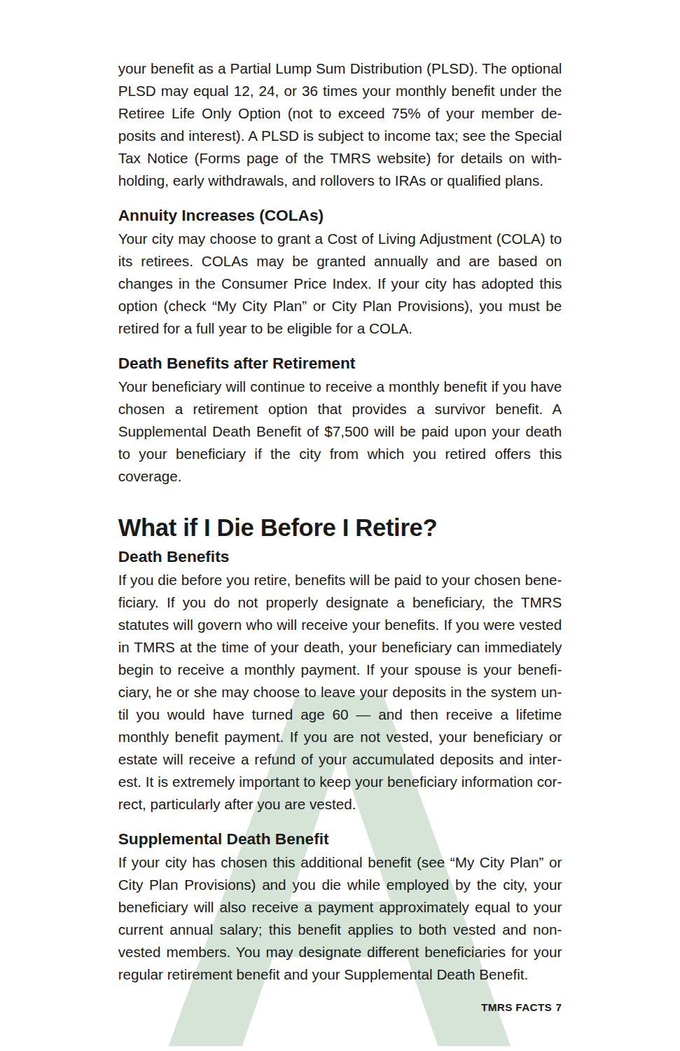A
your benefit as a Partial Lump Sum Distribution (PLSD). The optional PLSD may equal 12, 24, or 36 times your monthly benefit under the Retiree Life Only Option (not to exceed 75% of your member deposits and interest). A PLSD is subject to income tax; see the Special Tax Notice (Forms page of the TMRS website) for details on withholding, early withdrawals, and rollovers to IRAs or qualified plans.
Annuity Increases (COLAs)
Your city may choose to grant a Cost of Living Adjustment (COLA) to its retirees. COLAs may be granted annually and are based on changes in the Consumer Price Index. If your city has adopted this option (check “My City Plan” or City Plan Provisions), you must be retired for a full year to be eligible for a COLA.
Death Benefits after Retirement
Your beneficiary will continue to receive a monthly benefit if you have chosen a retirement option that provides a survivor benefit. A Supplemental Death Benefit of $7,500 will be paid upon your death to your beneficiary if the city from which you retired offers this coverage.
What if I Die Before I Retire?
Death Benefits
If you die before you retire, benefits will be paid to your chosen beneficiary. If you do not properly designate a beneficiary, the TMRS statutes will govern who will receive your benefits. If you were vested in TMRS at the time of your death, your beneficiary can immediately begin to receive a monthly payment. If your spouse is your beneficiary, he or she may choose to leave your deposits in the system until you would have turned age 60 — and then receive a lifetime monthly benefit payment. If you are not vested, your beneficiary or estate will receive a refund of your accumulated deposits and interest. It is extremely important to keep your beneficiary information correct, particularly after you are vested.
Supplemental Death Benefit
If your city has chosen this additional benefit (see “My City Plan” or City Plan Provisions) and you die while employed by the city, your beneficiary will also receive a payment approximately equal to your current annual salary; this benefit applies to both vested and non-vested members. You may designate different beneficiaries for your regular retirement benefit and your Supplemental Death Benefit.
TMRS FACTS 7